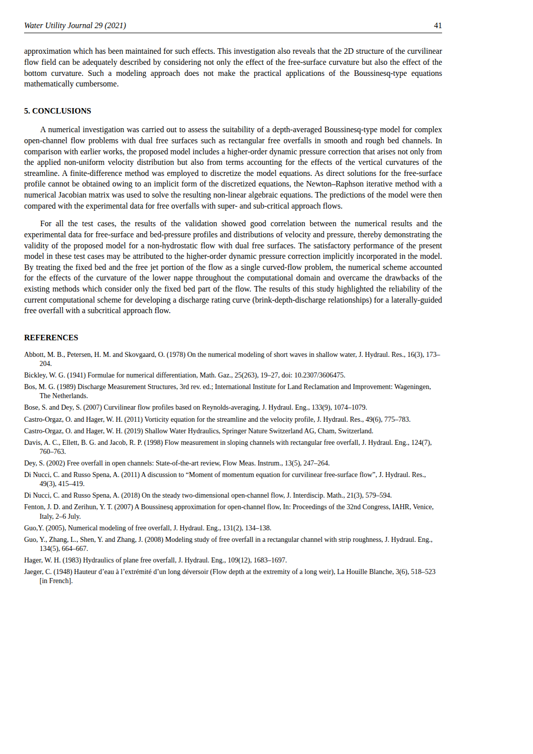Water Utility Journal 29 (2021) 41
approximation which has been maintained for such effects. This investigation also reveals that the 2D structure of the curvilinear flow field can be adequately described by considering not only the effect of the free-surface curvature but also the effect of the bottom curvature. Such a modeling approach does not make the practical applications of the Boussinesq-type equations mathematically cumbersome.
5. CONCLUSIONS
A numerical investigation was carried out to assess the suitability of a depth-averaged Boussinesq-type model for complex open-channel flow problems with dual free surfaces such as rectangular free overfalls in smooth and rough bed channels. In comparison with earlier works, the proposed model includes a higher-order dynamic pressure correction that arises not only from the applied non-uniform velocity distribution but also from terms accounting for the effects of the vertical curvatures of the streamline. A finite-difference method was employed to discretize the model equations. As direct solutions for the free-surface profile cannot be obtained owing to an implicit form of the discretized equations, the Newton–Raphson iterative method with a numerical Jacobian matrix was used to solve the resulting non-linear algebraic equations. The predictions of the model were then compared with the experimental data for free overfalls with super- and sub-critical approach flows.
For all the test cases, the results of the validation showed good correlation between the numerical results and the experimental data for free-surface and bed-pressure profiles and distributions of velocity and pressure, thereby demonstrating the validity of the proposed model for a non-hydrostatic flow with dual free surfaces. The satisfactory performance of the present model in these test cases may be attributed to the higher-order dynamic pressure correction implicitly incorporated in the model. By treating the fixed bed and the free jet portion of the flow as a single curved-flow problem, the numerical scheme accounted for the effects of the curvature of the lower nappe throughout the computational domain and overcame the drawbacks of the existing methods which consider only the fixed bed part of the flow. The results of this study highlighted the reliability of the current computational scheme for developing a discharge rating curve (brink-depth-discharge relationships) for a laterally-guided free overfall with a subcritical approach flow.
REFERENCES
Abbott, M. B., Petersen, H. M. and Skovgaard, O. (1978) On the numerical modeling of short waves in shallow water, J. Hydraul. Res., 16(3), 173–204.
Bickley, W. G. (1941) Formulae for numerical differentiation, Math. Gaz., 25(263), 19–27, doi: 10.2307/3606475.
Bos, M. G. (1989) Discharge Measurement Structures, 3rd rev. ed.; International Institute for Land Reclamation and Improvement: Wageningen, The Netherlands.
Bose, S. and Dey, S. (2007) Curvilinear flow profiles based on Reynolds-averaging, J. Hydraul. Eng., 133(9), 1074–1079.
Castro-Orgaz, O. and Hager, W. H. (2011) Vorticity equation for the streamline and the velocity profile, J. Hydraul. Res., 49(6), 775–783.
Castro-Orgaz, O. and Hager, W. H. (2019) Shallow Water Hydraulics, Springer Nature Switzerland AG, Cham, Switzerland.
Davis, A. C., Ellett, B. G. and Jacob, R. P. (1998) Flow measurement in sloping channels with rectangular free overfall, J. Hydraul. Eng., 124(7), 760–763.
Dey, S. (2002) Free overfall in open channels: State-of-the-art review, Flow Meas. Instrum., 13(5), 247–264.
Di Nucci, C. and Russo Spena, A. (2011) A discussion to “Moment of momentum equation for curvilinear free-surface flow”, J. Hydraul. Res., 49(3), 415–419.
Di Nucci, C. and Russo Spena, A. (2018) On the steady two-dimensional open-channel flow, J. Interdiscip. Math., 21(3), 579–594.
Fenton, J. D. and Zerihun, Y. T. (2007) A Boussinesq approximation for open-channel flow, In: Proceedings of the 32nd Congress, IAHR, Venice, Italy, 2–6 July.
Guo,Y. (2005), Numerical modeling of free overfall, J. Hydraul. Eng., 131(2), 134–138.
Guo, Y., Zhang, L., Shen, Y. and Zhang, J. (2008) Modeling study of free overfall in a rectangular channel with strip roughness, J. Hydraul. Eng., 134(5), 664–667.
Hager, W. H. (1983) Hydraulics of plane free overfall, J. Hydraul. Eng., 109(12), 1683–1697.
Jaeger, C. (1948) Hauteur d’eau à l’extrémité d’un long déversoir (Flow depth at the extremity of a long weir), La Houille Blanche, 3(6), 518–523 [in French].